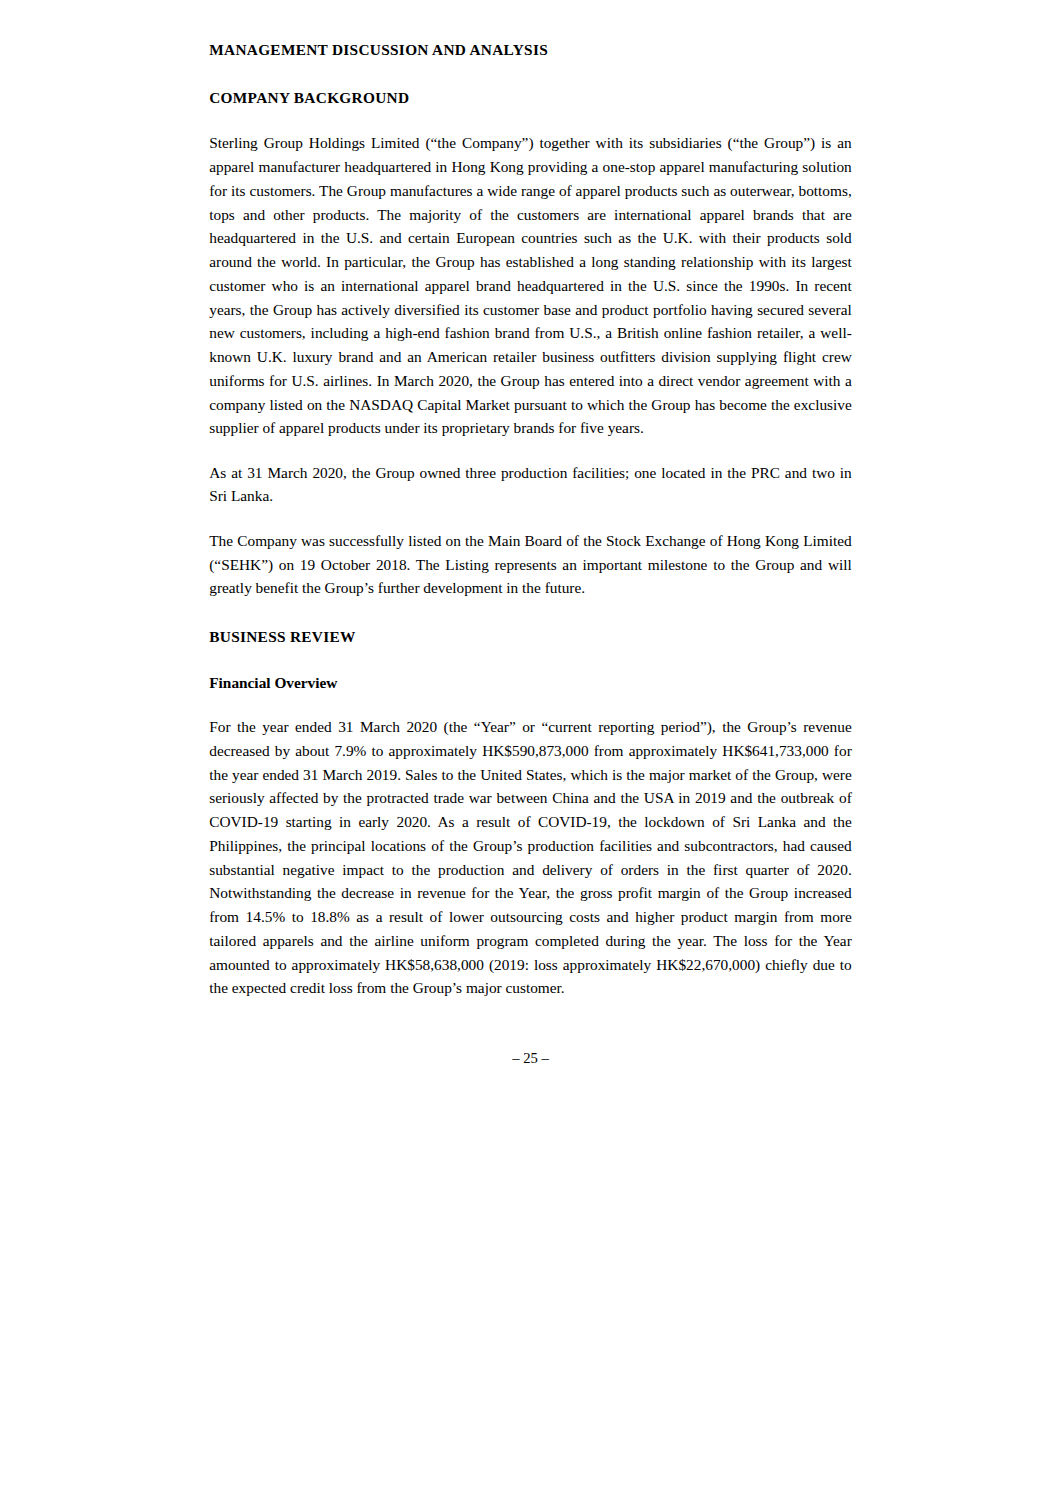Management Discussion and Analysis
Company Background
Sterling Group Holdings Limited (“the Company”) together with its subsidiaries (“the Group”) is an apparel manufacturer headquartered in Hong Kong providing a one-stop apparel manufacturing solution for its customers. The Group manufactures a wide range of apparel products such as outerwear, bottoms, tops and other products. The majority of the customers are international apparel brands that are headquartered in the U.S. and certain European countries such as the U.K. with their products sold around the world. In particular, the Group has established a long standing relationship with its largest customer who is an international apparel brand headquartered in the U.S. since the 1990s. In recent years, the Group has actively diversified its customer base and product portfolio having secured several new customers, including a high-end fashion brand from U.S., a British online fashion retailer, a well-known U.K. luxury brand and an American retailer business outfitters division supplying flight crew uniforms for U.S. airlines. In March 2020, the Group has entered into a direct vendor agreement with a company listed on the NASDAQ Capital Market pursuant to which the Group has become the exclusive supplier of apparel products under its proprietary brands for five years.
As at 31 March 2020, the Group owned three production facilities; one located in the PRC and two in Sri Lanka.
The Company was successfully listed on the Main Board of the Stock Exchange of Hong Kong Limited (“SEHK”) on 19 October 2018. The Listing represents an important milestone to the Group and will greatly benefit the Group’s further development in the future.
Business Review
Financial Overview
For the year ended 31 March 2020 (the “Year” or “current reporting period”), the Group’s revenue decreased by about 7.9% to approximately HK$590,873,000 from approximately HK$641,733,000 for the year ended 31 March 2019. Sales to the United States, which is the major market of the Group, were seriously affected by the protracted trade war between China and the USA in 2019 and the outbreak of COVID-19 starting in early 2020. As a result of COVID-19, the lockdown of Sri Lanka and the Philippines, the principal locations of the Group’s production facilities and subcontractors, had caused substantial negative impact to the production and delivery of orders in the first quarter of 2020. Notwithstanding the decrease in revenue for the Year, the gross profit margin of the Group increased from 14.5% to 18.8% as a result of lower outsourcing costs and higher product margin from more tailored apparels and the airline uniform program completed during the year. The loss for the Year amounted to approximately HK$58,638,000 (2019: loss approximately HK$22,670,000) chiefly due to the expected credit loss from the Group’s major customer.
– 25 –